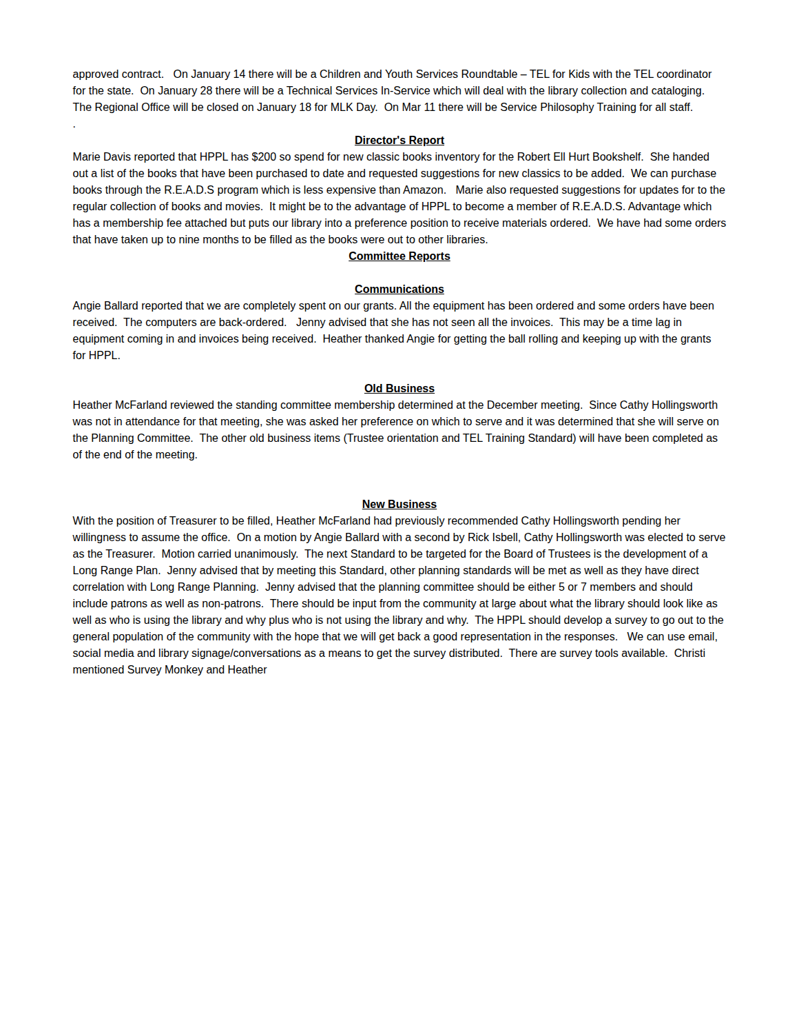approved contract. On January 14 there will be a Children and Youth Services Roundtable – TEL for Kids with the TEL coordinator for the state. On January 28 there will be a Technical Services In-Service which will deal with the library collection and cataloging. The Regional Office will be closed on January 18 for MLK Day. On Mar 11 there will be Service Philosophy Training for all staff.
.
Director's Report
Marie Davis reported that HPPL has $200 so spend for new classic books inventory for the Robert Ell Hurt Bookshelf. She handed out a list of the books that have been purchased to date and requested suggestions for new classics to be added. We can purchase books through the R.E.A.D.S program which is less expensive than Amazon. Marie also requested suggestions for updates for to the regular collection of books and movies. It might be to the advantage of HPPL to become a member of R.E.A.D.S. Advantage which has a membership fee attached but puts our library into a preference position to receive materials ordered. We have had some orders that have taken up to nine months to be filled as the books were out to other libraries.
Committee Reports
Communications
Angie Ballard reported that we are completely spent on our grants. All the equipment has been ordered and some orders have been received. The computers are back-ordered. Jenny advised that she has not seen all the invoices. This may be a time lag in equipment coming in and invoices being received. Heather thanked Angie for getting the ball rolling and keeping up with the grants for HPPL.
Old Business
Heather McFarland reviewed the standing committee membership determined at the December meeting. Since Cathy Hollingsworth was not in attendance for that meeting, she was asked her preference on which to serve and it was determined that she will serve on the Planning Committee. The other old business items (Trustee orientation and TEL Training Standard) will have been completed as of the end of the meeting.
New Business
With the position of Treasurer to be filled, Heather McFarland had previously recommended Cathy Hollingsworth pending her willingness to assume the office. On a motion by Angie Ballard with a second by Rick Isbell, Cathy Hollingsworth was elected to serve as the Treasurer. Motion carried unanimously. The next Standard to be targeted for the Board of Trustees is the development of a Long Range Plan. Jenny advised that by meeting this Standard, other planning standards will be met as well as they have direct correlation with Long Range Planning. Jenny advised that the planning committee should be either 5 or 7 members and should include patrons as well as non-patrons. There should be input from the community at large about what the library should look like as well as who is using the library and why plus who is not using the library and why. The HPPL should develop a survey to go out to the general population of the community with the hope that we will get back a good representation in the responses. We can use email, social media and library signage/conversations as a means to get the survey distributed. There are survey tools available. Christi mentioned Survey Monkey and Heather